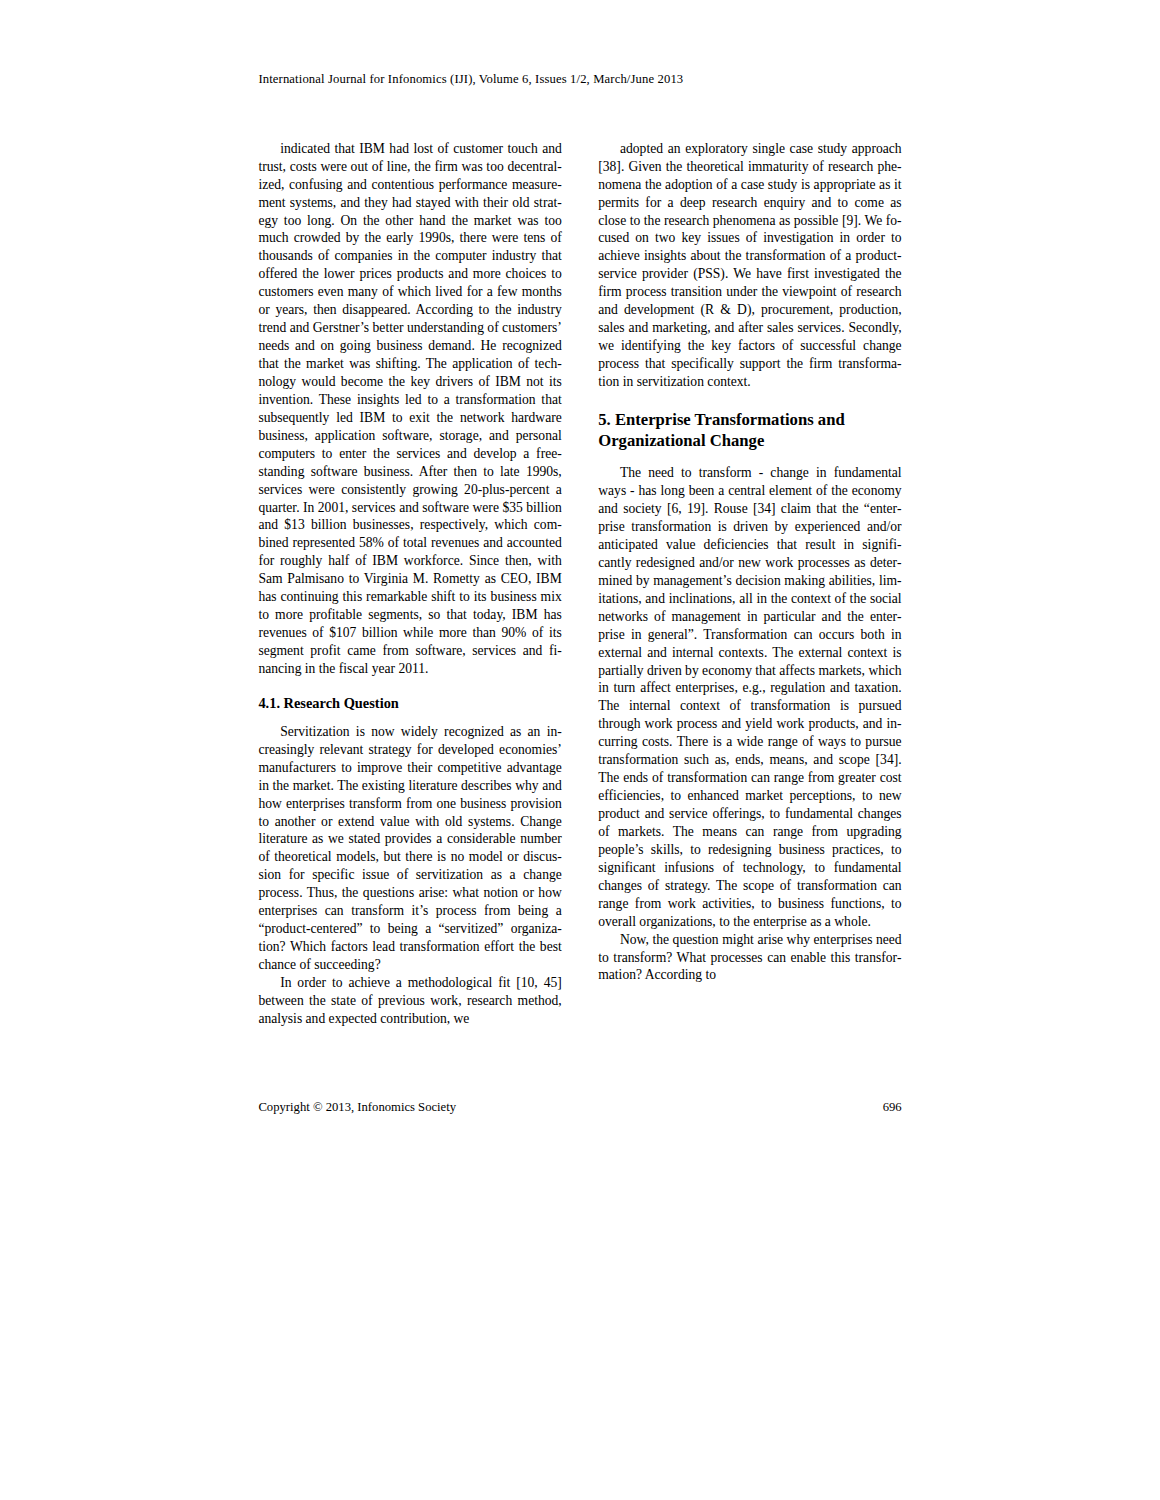International Journal for Infonomics (IJI), Volume 6, Issues 1/2, March/June 2013
indicated that IBM had lost of customer touch and trust, costs were out of line, the firm was too decentralized, confusing and contentious performance measurement systems, and they had stayed with their old strategy too long. On the other hand the market was too much crowded by the early 1990s, there were tens of thousands of companies in the computer industry that offered the lower prices products and more choices to customers even many of which lived for a few months or years, then disappeared. According to the industry trend and Gerstner’s better understanding of customers’ needs and on going business demand. He recognized that the market was shifting. The application of technology would become the key drivers of IBM not its invention. These insights led to a transformation that subsequently led IBM to exit the network hardware business, application software, storage, and personal computers to enter the services and develop a freestanding software business. After then to late 1990s, services were consistently growing 20-plus-percent a quarter. In 2001, services and software were $35 billion and $13 billion businesses, respectively, which combined represented 58% of total revenues and accounted for roughly half of IBM workforce. Since then, with Sam Palmisano to Virginia M. Rometty as CEO, IBM has continuing this remarkable shift to its business mix to more profitable segments, so that today, IBM has revenues of $107 billion while more than 90% of its segment profit came from software, services and financing in the fiscal year 2011.
4.1. Research Question
Servitization is now widely recognized as an increasingly relevant strategy for developed economies’ manufacturers to improve their competitive advantage in the market. The existing literature describes why and how enterprises transform from one business provision to another or extend value with old systems. Change literature as we stated provides a considerable number of theoretical models, but there is no model or discussion for specific issue of servitization as a change process. Thus, the questions arise: what notion or how enterprises can transform it’s process from being a “product-centered” to being a “servitized” organization? Which factors lead transformation effort the best chance of succeeding?
In order to achieve a methodological fit [10, 45] between the state of previous work, research method, analysis and expected contribution, we
adopted an exploratory single case study approach [38]. Given the theoretical immaturity of research phenomena the adoption of a case study is appropriate as it permits for a deep research enquiry and to come as close to the research phenomena as possible [9]. We focused on two key issues of investigation in order to achieve insights about the transformation of a product-service provider (PSS). We have first investigated the firm process transition under the viewpoint of research and development (R & D), procurement, production, sales and marketing, and after sales services. Secondly, we identifying the key factors of successful change process that specifically support the firm transformation in servitization context.
5. Enterprise Transformations and Organizational Change
The need to transform - change in fundamental ways - has long been a central element of the economy and society [6, 19]. Rouse [34] claim that the “enterprise transformation is driven by experienced and/or anticipated value deficiencies that result in significantly redesigned and/or new work processes as determined by management’s decision making abilities, limitations, and inclinations, all in the context of the social networks of management in particular and the enterprise in general”. Transformation can occurs both in external and internal contexts. The external context is partially driven by economy that affects markets, which in turn affect enterprises, e.g., regulation and taxation. The internal context of transformation is pursued through work process and yield work products, and incurring costs. There is a wide range of ways to pursue transformation such as, ends, means, and scope [34]. The ends of transformation can range from greater cost efficiencies, to enhanced market perceptions, to new product and service offerings, to fundamental changes of markets. The means can range from upgrading people’s skills, to redesigning business practices, to significant infusions of technology, to fundamental changes of strategy. The scope of transformation can range from work activities, to business functions, to overall organizations, to the enterprise as a whole.
Now, the question might arise why enterprises need to transform? What processes can enable this transformation? According to
Copyright © 2013, Infonomics Society
696